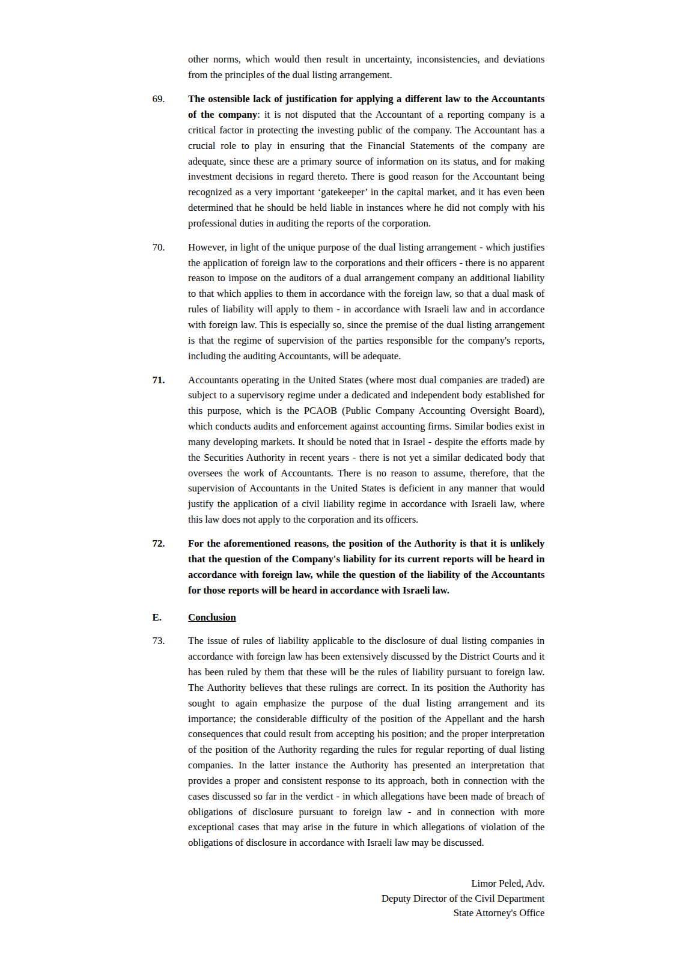other norms, which would then result in uncertainty, inconsistencies, and deviations from the principles of the dual listing arrangement.
69.
The ostensible lack of justification for applying a different law to the Accountants of the company: it is not disputed that the Accountant of a reporting company is a critical factor in protecting the investing public of the company. The Accountant has a crucial role to play in ensuring that the Financial Statements of the company are adequate, since these are a primary source of information on its status, and for making investment decisions in regard thereto. There is good reason for the Accountant being recognized as a very important ‘gatekeeper’ in the capital market, and it has even been determined that he should be held liable in instances where he did not comply with his professional duties in auditing the reports of the corporation.
70.
However, in light of the unique purpose of the dual listing arrangement - which justifies the application of foreign law to the corporations and their officers - there is no apparent reason to impose on the auditors of a dual arrangement company an additional liability to that which applies to them in accordance with the foreign law, so that a dual mask of rules of liability will apply to them - in accordance with Israeli law and in accordance with foreign law. This is especially so, since the premise of the dual listing arrangement is that the regime of supervision of the parties responsible for the company's reports, including the auditing Accountants, will be adequate.
71.
Accountants operating in the United States (where most dual companies are traded) are subject to a supervisory regime under a dedicated and independent body established for this purpose, which is the PCAOB (Public Company Accounting Oversight Board), which conducts audits and enforcement against accounting firms. Similar bodies exist in many developing markets. It should be noted that in Israel - despite the efforts made by the Securities Authority in recent years - there is not yet a similar dedicated body that oversees the work of Accountants. There is no reason to assume, therefore, that the supervision of Accountants in the United States is deficient in any manner that would justify the application of a civil liability regime in accordance with Israeli law, where this law does not apply to the corporation and its officers.
72.
For the aforementioned reasons, the position of the Authority is that it is unlikely that the question of the Company's liability for its current reports will be heard in accordance with foreign law, while the question of the liability of the Accountants for those reports will be heard in accordance with Israeli law.
E.
Conclusion
73.
The issue of rules of liability applicable to the disclosure of dual listing companies in accordance with foreign law has been extensively discussed by the District Courts and it has been ruled by them that these will be the rules of liability pursuant to foreign law. The Authority believes that these rulings are correct. In its position the Authority has sought to again emphasize the purpose of the dual listing arrangement and its importance; the considerable difficulty of the position of the Appellant and the harsh consequences that could result from accepting his position; and the proper interpretation of the position of the Authority regarding the rules for regular reporting of dual listing companies. In the latter instance the Authority has presented an interpretation that provides a proper and consistent response to its approach, both in connection with the cases discussed so far in the verdict - in which allegations have been made of breach of obligations of disclosure pursuant to foreign law - and in connection with more exceptional cases that may arise in the future in which allegations of violation of the obligations of disclosure in accordance with Israeli law may be discussed.
Limor Peled, Adv.
Deputy Director of the Civil Department
State Attorney's Office